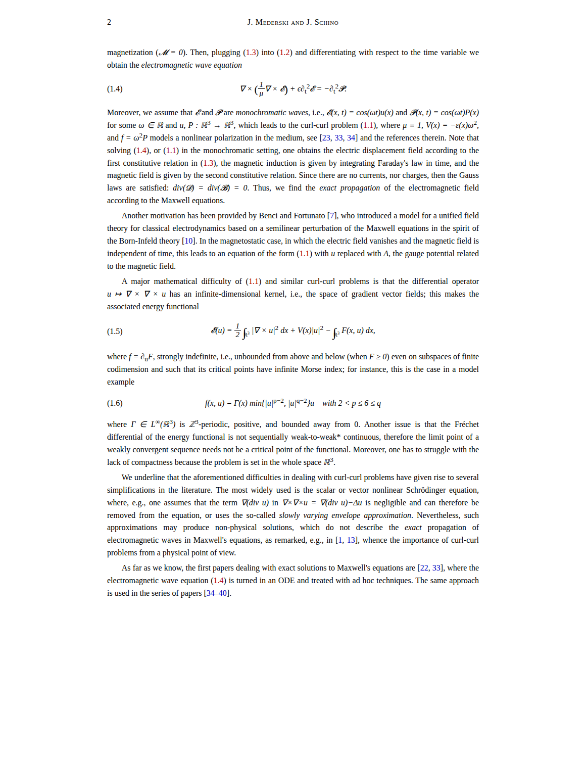2 J. Mederski and J. Schino 2
magnetization (𝓜 = 0). Then, plugging (1.3) into (1.2) and differentiating with respect to the time variable we obtain the electromagnetic wave equation
(1.4) ∇ × (1 μ∇ × 𝓔) + ϵ∂t2𝓔 = −∂t2𝓟.
Moreover, we assume that 𝓔 and 𝓟 are monochromatic waves, i.e., 𝓔(x, t) = cos(ωt)u(x) and 𝓟(x, t) = cos(ωt)P(x) for some ω ∈ ℝ and u, P : ℝ3 → ℝ3, which leads to the curl-curl problem (1.1), where μ ≡ 1, V(x) = −ε(x)ω2, and f = ω2P models a nonlinear polarization in the medium, see [23, 33, 34] and the references therein. Note that solving (1.4), or (1.1) in the monochromatic setting, one obtains the electric displacement field according to the first constitutive relation in (1.3), the magnetic induction is given by integrating Faraday's law in time, and the magnetic field is given by the second constitutive relation. Since there are no currents, nor charges, then the Gauss laws are satisfied: div(𝓓) = div(𝓑) = 0. Thus, we find the exact propagation of the electromagnetic field according to the Maxwell equations.
Another motivation has been provided by Benci and Fortunato [7], who introduced a model for a unified field theory for classical electrodynamics based on a semilinear perturbation of the Maxwell equations in the spirit of the Born-Infeld theory [10]. In the magnetostatic case, in which the electric field vanishes and the magnetic field is independent of time, this leads to an equation of the form (1.1) with u replaced with A, the gauge potential related to the magnetic field.
A major mathematical difficulty of (1.1) and similar curl-curl problems is that the differential operator u ↦ ∇ × ∇ × u has an infinite-dimensional kernel, i.e., the space of gradient vector fields; this makes the associated energy functional
(1.5) 𝓔(u) = 12 ∫ℝ3 |∇ × u|2 dx + V(x)|u|2 − ∫ℝ3 F(x, u) dx,
where f = ∂uF, strongly indefinite, i.e., unbounded from above and below (when F ≥ 0) even on subspaces of finite codimension and such that its critical points have infinite Morse index; for instance, this is the case in a model example
(1.6) f(x, u) = Γ(x) min{|u|p−2, |u|q−2}u with 2 < p ≤ 6 ≤ q
where Γ ∈ L∞(ℝ3) is ℤ3-periodic, positive, and bounded away from 0. Another issue is that the Fréchet differential of the energy functional is not sequentially weak-to-weak* continuous, therefore the limit point of a weakly convergent sequence needs not be a critical point of the functional. Moreover, one has to struggle with the lack of compactness because the problem is set in the whole space ℝ3.
We underline that the aforementioned difficulties in dealing with curl-curl problems have given rise to several simplifications in the literature. The most widely used is the scalar or vector nonlinear Schrödinger equation, where, e.g., one assumes that the term ∇(div u) in ∇×∇×u = ∇(div u)−Δu is negligible and can therefore be removed from the equation, or uses the so-called slowly varying envelope approximation. Nevertheless, such approximations may produce non-physical solutions, which do not describe the exact propagation of electromagnetic waves in Maxwell's equations, as remarked, e.g., in [1, 13], whence the importance of curl-curl problems from a physical point of view.
As far as we know, the first papers dealing with exact solutions to Maxwell's equations are [22, 33], where the electromagnetic wave equation (1.4) is turned in an ODE and treated with ad hoc techniques. The same approach is used in the series of papers [34–40].